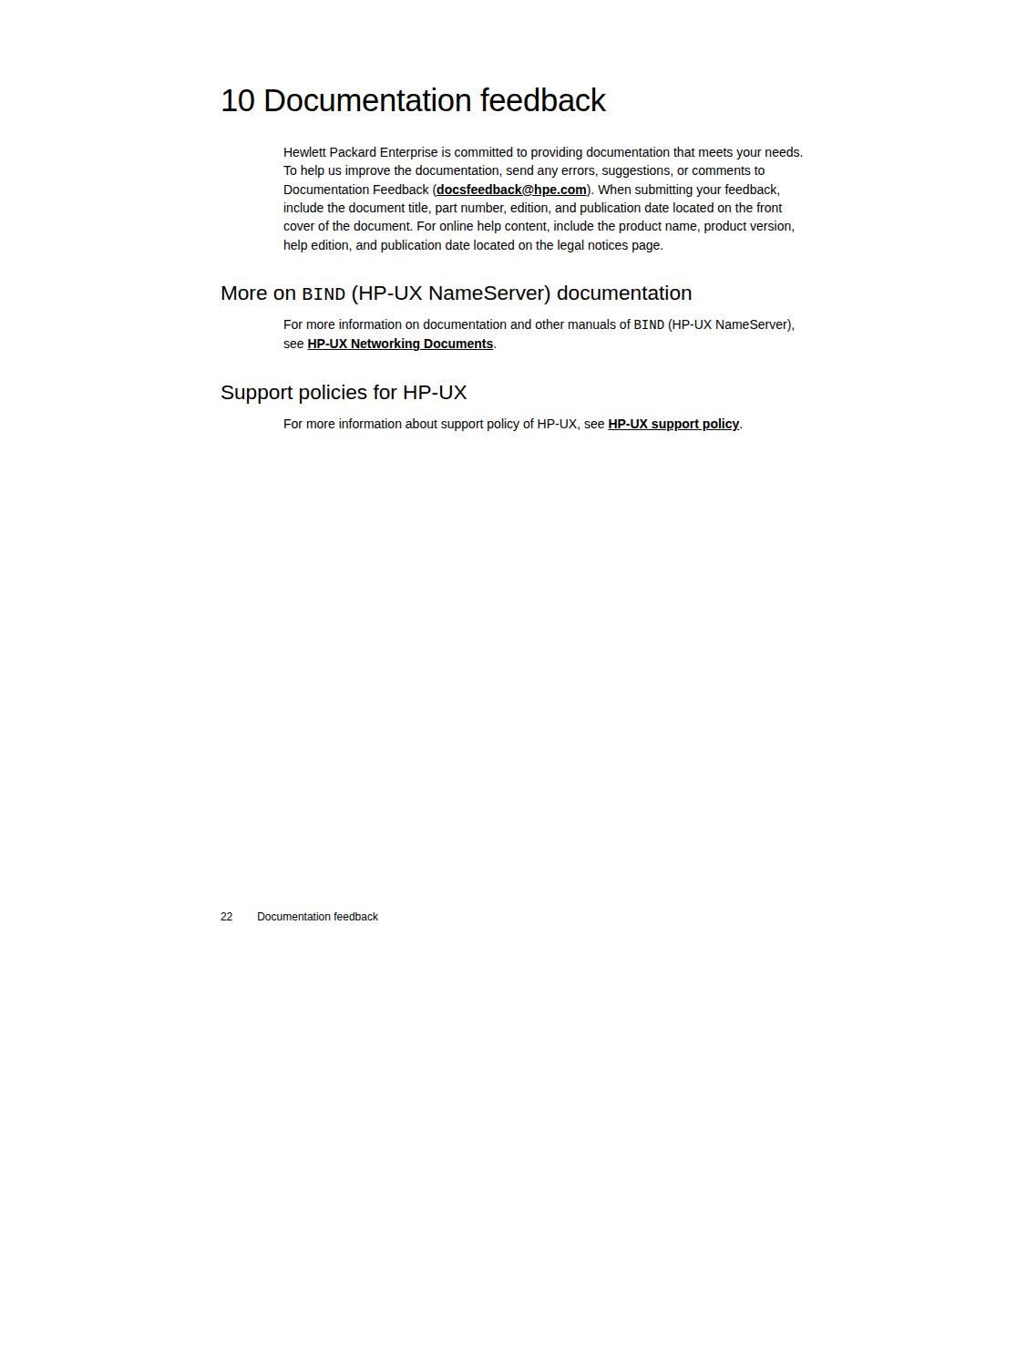10 Documentation feedback
Hewlett Packard Enterprise is committed to providing documentation that meets your needs. To help us improve the documentation, send any errors, suggestions, or comments to Documentation Feedback (docsfeedback@hpe.com). When submitting your feedback, include the document title, part number, edition, and publication date located on the front cover of the document. For online help content, include the product name, product version, help edition, and publication date located on the legal notices page.
More on BIND (HP-UX NameServer) documentation
For more information on documentation and other manuals of BIND (HP-UX NameServer), see HP-UX Networking Documents.
Support policies for HP-UX
For more information about support policy of HP-UX, see HP-UX support policy.
22 Documentation feedback